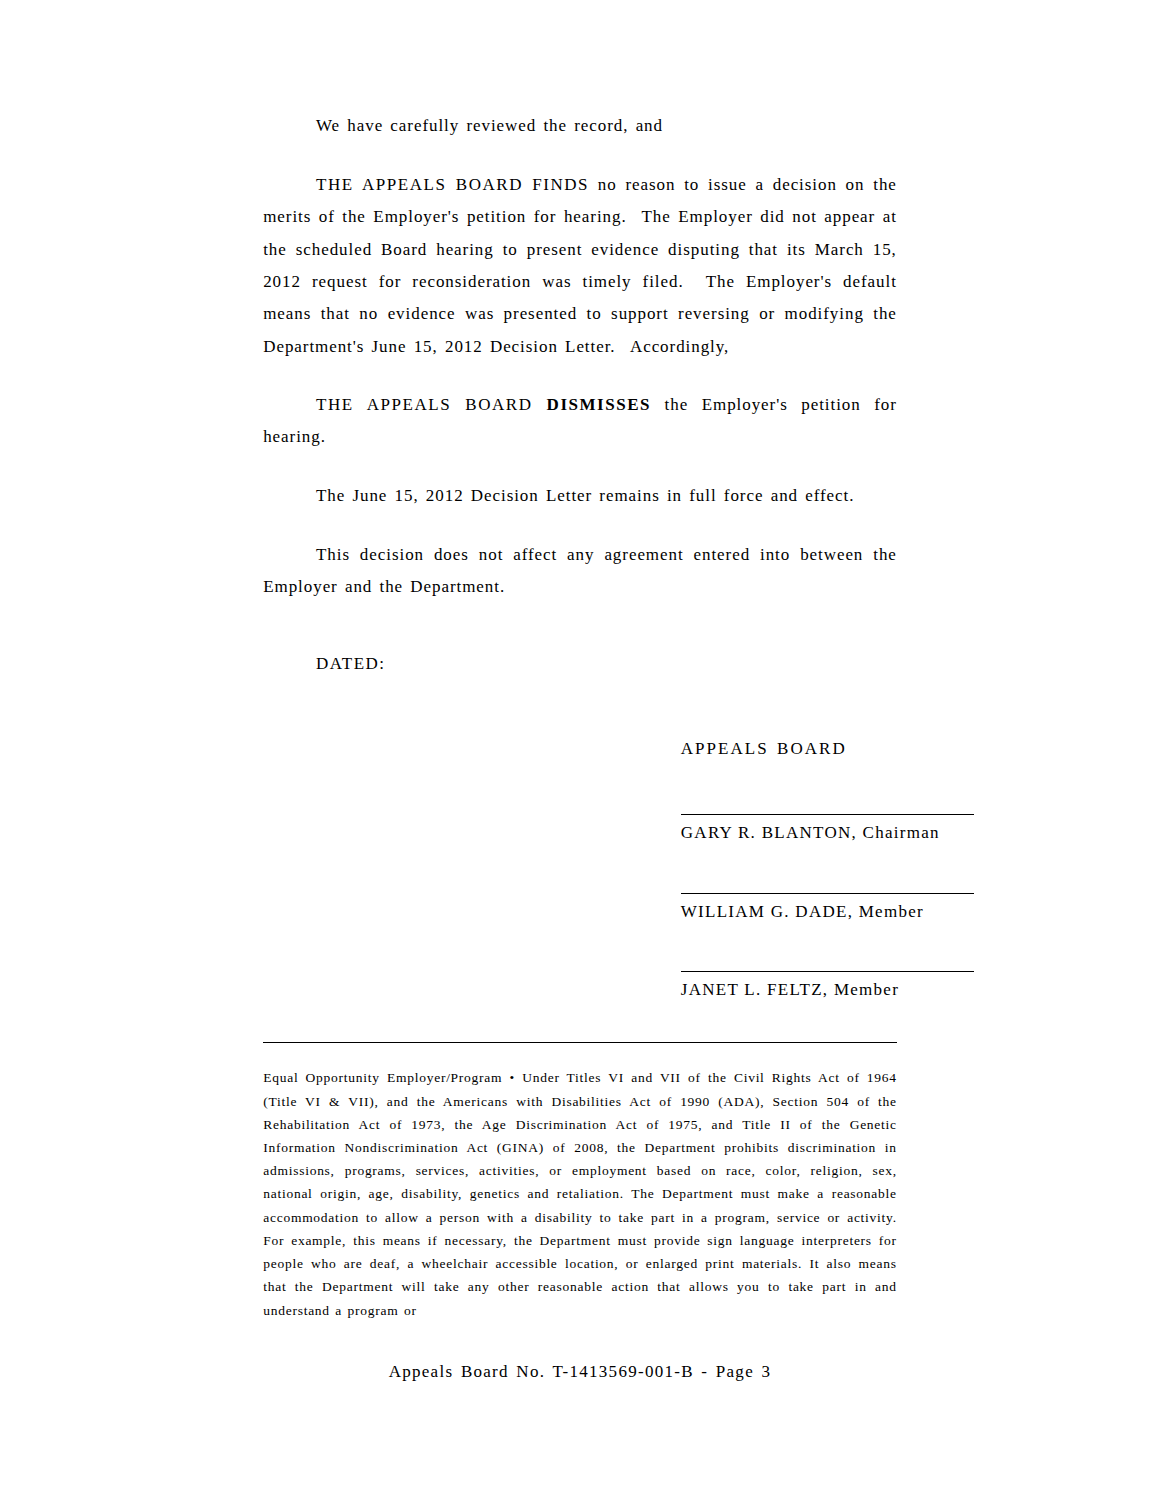We have carefully reviewed the record, and
THE APPEALS BOARD FINDS no reason to issue a decision on the merits of the Employer's petition for hearing. The Employer did not appear at the scheduled Board hearing to present evidence disputing that its March 15, 2012 request for reconsideration was timely filed. The Employer's default means that no evidence was presented to support reversing or modifying the Department's June 15, 2012 Decision Letter. Accordingly,
THE APPEALS BOARD DISMISSES the Employer's petition for hearing.
The June 15, 2012 Decision Letter remains in full force and effect.
This decision does not affect any agreement entered into between the Employer and the Department.
DATED:
APPEALS BOARD
GARY R. BLANTON, Chairman
WILLIAM G. DADE, Member
JANET L. FELTZ, Member
Equal Opportunity Employer/Program • Under Titles VI and VII of the Civil Rights Act of 1964 (Title VI & VII), and the Americans with Disabilities Act of 1990 (ADA), Section 504 of the Rehabilitation Act of 1973, the Age Discrimination Act of 1975, and Title II of the Genetic Information Nondiscrimination Act (GINA) of 2008, the Department prohibits discrimination in admissions, programs, services, activities, or employment based on race, color, religion, sex, national origin, age, disability, genetics and retaliation. The Department must make a reasonable accommodation to allow a person with a disability to take part in a program, service or activity. For example, this means if necessary, the Department must provide sign language interpreters for people who are deaf, a wheelchair accessible location, or enlarged print materials. It also means that the Department will take any other reasonable action that allows you to take part in and understand a program or
Appeals Board No. T-1413569-001-B - Page 3